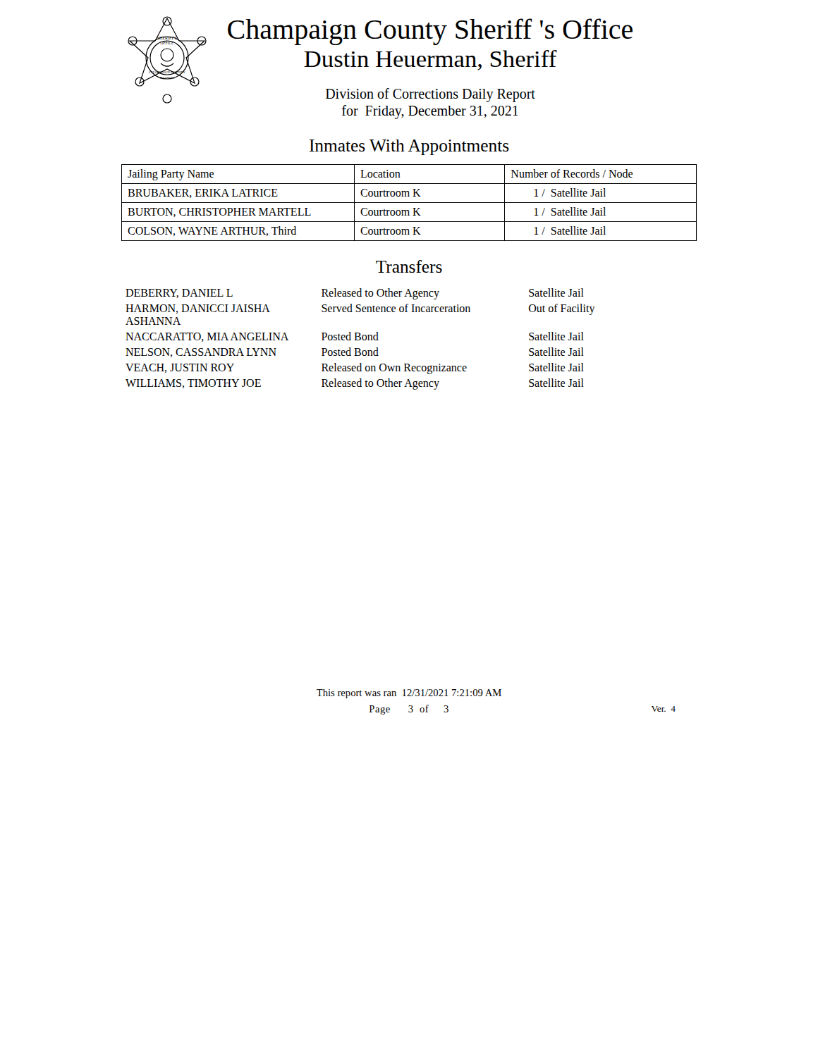SHERIFF'S OFFICE CHAMPAIGN COUNTY ILLINOIS
Champaign County Sheriff 's Office
Dustin Heuerman, Sheriff
Division of Corrections Daily Report
for Friday, December 31, 2021
Inmates With Appointments
| Jailing Party Name | Location | Number of Records / Node |
| --- | --- | --- |
| BRUBAKER, ERIKA LATRICE | Courtroom K | 1 / Satellite Jail |
| BURTON, CHRISTOPHER MARTELL | Courtroom K | 1 / Satellite Jail |
| COLSON, WAYNE ARTHUR, Third | Courtroom K | 1 / Satellite Jail |
Transfers
| DEBERRY, DANIEL L | Released to Other Agency | Satellite Jail |
| HARMON, DANICCI JAISHA ASHANNA | Served Sentence of Incarceration | Out of Facility |
| NACCARATTO, MIA ANGELINA | Posted Bond | Satellite Jail |
| NELSON, CASSANDRA LYNN | Posted Bond | Satellite Jail |
| VEACH, JUSTIN ROY | Released on Own Recognizance | Satellite Jail |
| WILLIAMS, TIMOTHY JOE | Released to Other Agency | Satellite Jail |
This report was ran 12/31/2021 7:21:09 AM
Page 3 of 3 Ver. 4